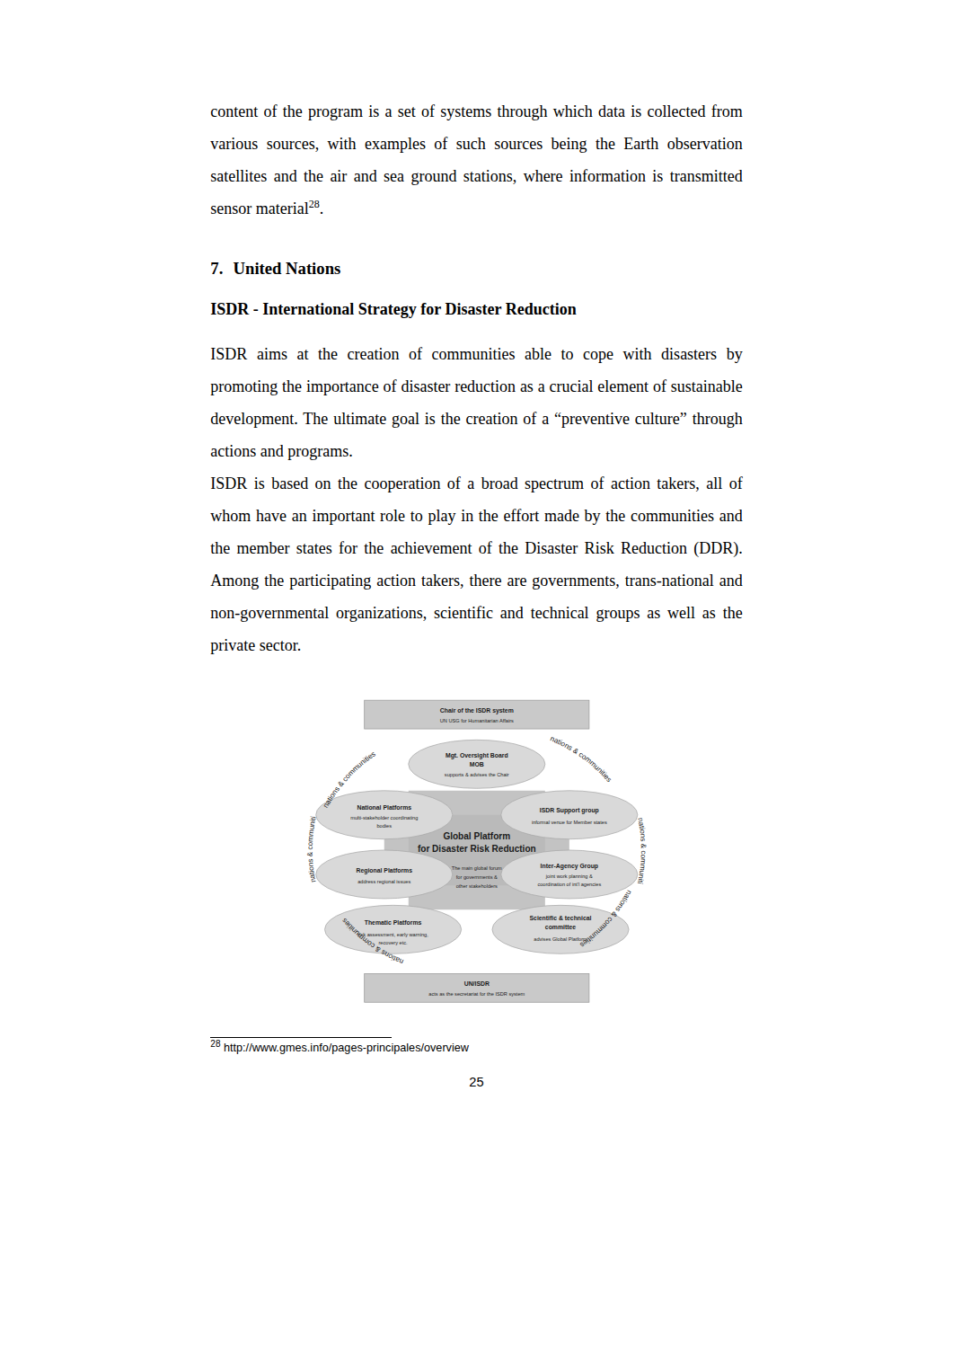content of the program is a set of systems through which data is collected from various sources, with examples of such sources being the Earth observation satellites and the air and sea ground stations, where information is transmitted sensor material28.
7. United Nations
ISDR - International Strategy for Disaster Reduction
ISDR aims at the creation of communities able to cope with disasters by promoting the importance of disaster reduction as a crucial element of sustainable development. The ultimate goal is the creation of a “preventive culture” through actions and programs.
ISDR is based on the cooperation of a broad spectrum of action takers, all of whom have an important role to play in the effort made by the communities and the member states for the achievement of the Disaster Risk Reduction (DDR). Among the participating action takers, there are governments, trans-national and non-governmental organizations, scientific and technical groups as well as the private sector.
Chair of the ISDR system UN USG for Humanitarian Affairs UN/ISDR acts as the secretariat for the ISDR system Mgt. Oversight Board MOB supports & advises the Chair National Platforms multi-stakeholder coordinating bodies ISDR Support group informal venue for Member states Regional Platforms address regional issues Inter-Agency Group joint work planning & coordination of int'l agencies Thematic Platforms risk assessment, early warning, recovery etc. Scientific & technical committee advises Global Platform Global Platform for Disaster Risk Reduction The main global forum for governments & other stakeholders nations & communities nations & communities nations & communities nations & communities nations & communities nations & communities
28 http://www.gmes.info/pages-principales/overview
25